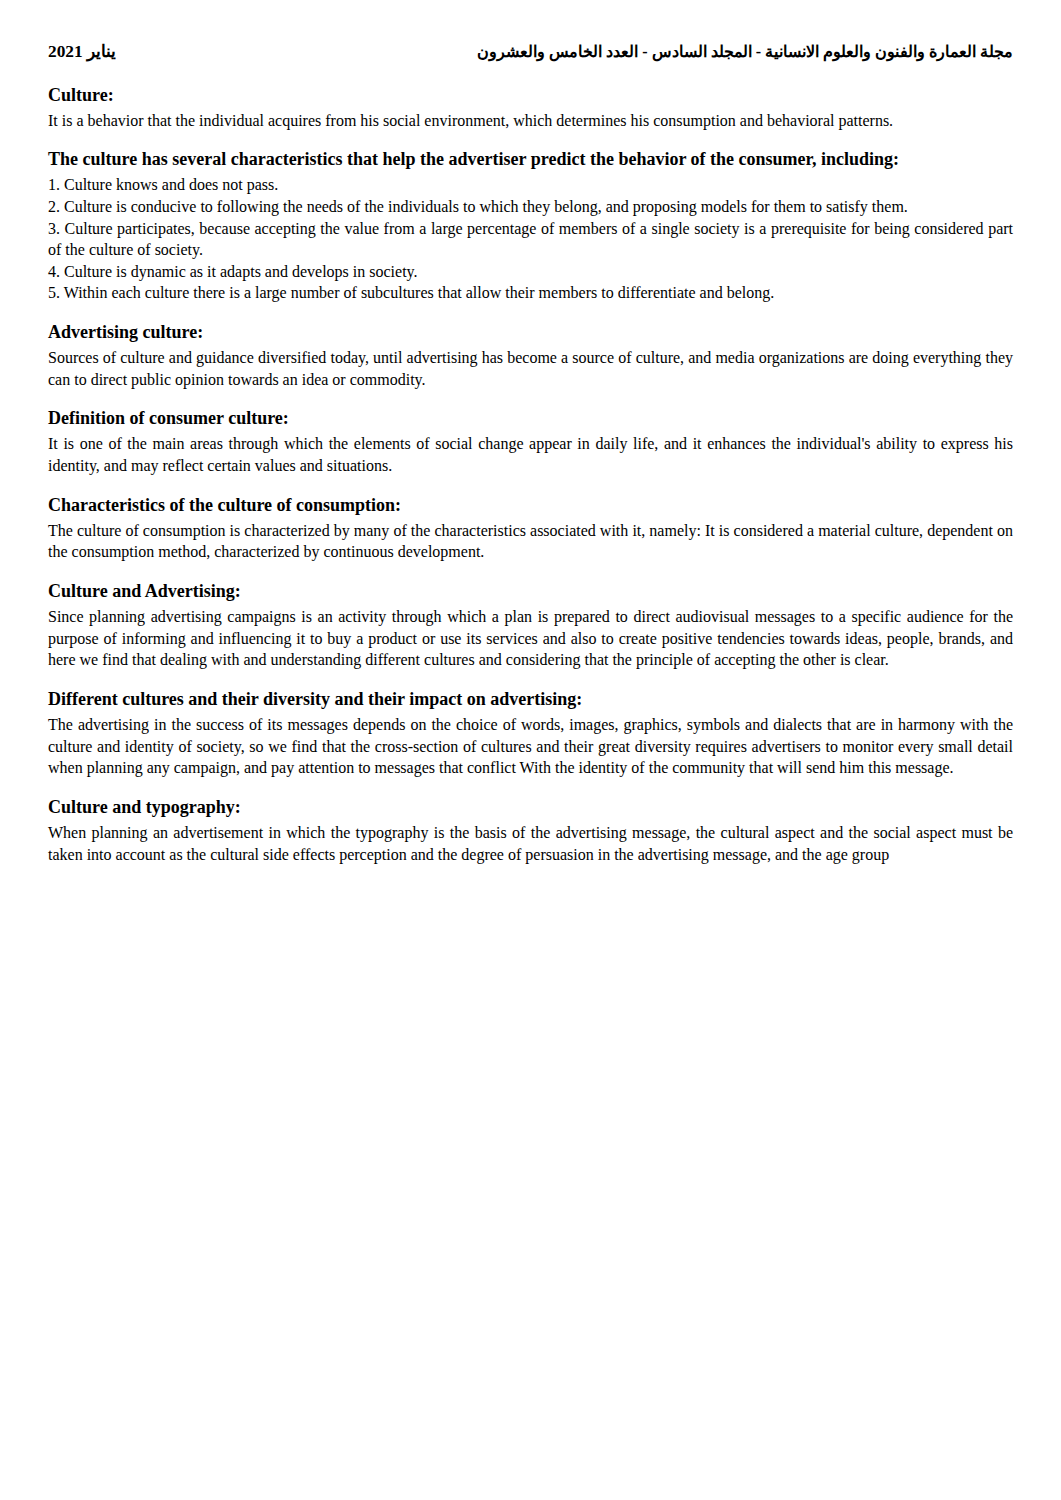يناير 2021 مجلة العمارة والفنون والعلوم الانسانية - المجلد السادس - العدد الخامس والعشرون
Culture:
It is a behavior that the individual acquires from his social environment, which determines his consumption and behavioral patterns.
The culture has several characteristics that help the advertiser predict the behavior of the consumer, including:
1. Culture knows and does not pass.
2. Culture is conducive to following the needs of the individuals to which they belong, and proposing models for them to satisfy them.
3. Culture participates, because accepting the value from a large percentage of members of a single society is a prerequisite for being considered part of the culture of society.
4. Culture is dynamic as it adapts and develops in society.
5. Within each culture there is a large number of subcultures that allow their members to differentiate and belong.
Advertising culture:
Sources of culture and guidance diversified today, until advertising has become a source of culture, and media organizations are doing everything they can to direct public opinion towards an idea or commodity.
Definition of consumer culture:
It is one of the main areas through which the elements of social change appear in daily life, and it enhances the individual's ability to express his identity, and may reflect certain values and situations.
Characteristics of the culture of consumption:
The culture of consumption is characterized by many of the characteristics associated with it, namely: It is considered a material culture, dependent on the consumption method, characterized by continuous development.
Culture and Advertising:
Since planning advertising campaigns is an activity through which a plan is prepared to direct audiovisual messages to a specific audience for the purpose of informing and influencing it to buy a product or use its services and also to create positive tendencies towards ideas, people, brands, and here we find that dealing with and understanding different cultures and considering that the principle of accepting the other is clear.
Different cultures and their diversity and their impact on advertising:
The advertising in the success of its messages depends on the choice of words, images, graphics, symbols and dialects that are in harmony with the culture and identity of society, so we find that the cross-section of cultures and their great diversity requires advertisers to monitor every small detail when planning any campaign, and pay attention to messages that conflict With the identity of the community that will send him this message.
Culture and typography:
When planning an advertisement in which the typography is the basis of the advertising message, the cultural aspect and the social aspect must be taken into account as the cultural side effects perception and the degree of persuasion in the advertising message, and the age group